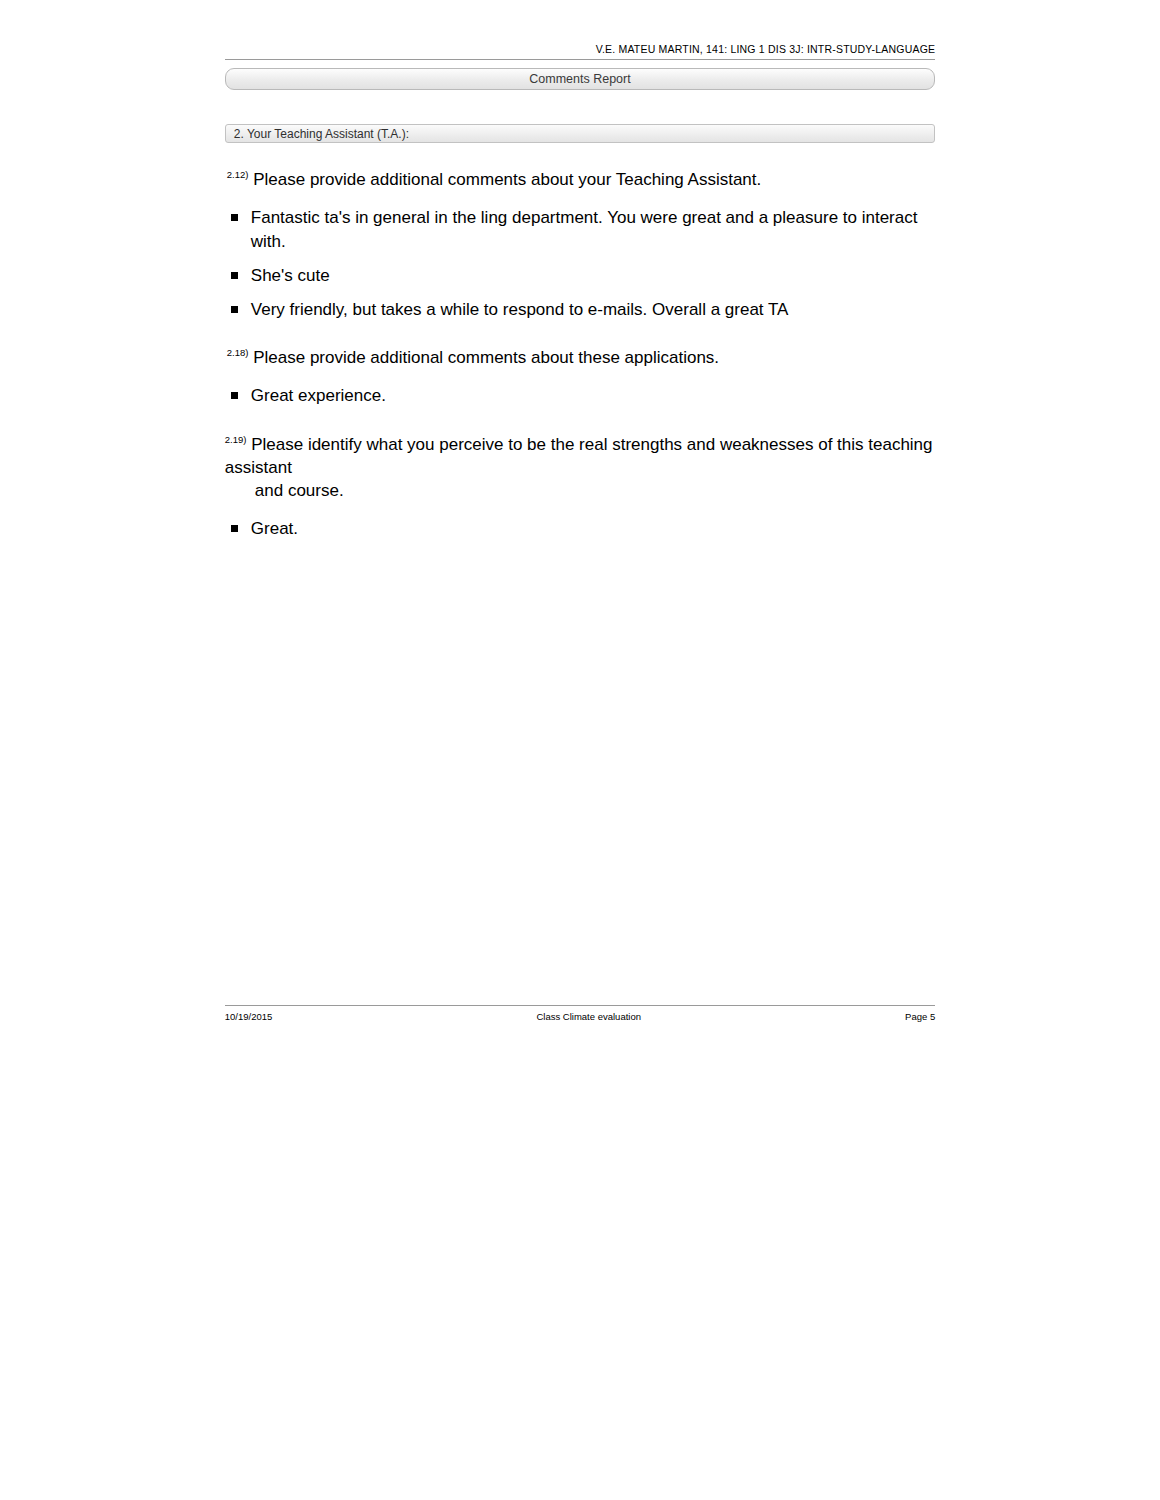V.E. MATEU MARTIN, 141: LING 1 DIS 3J: INTR-STUDY-LANGUAGE
Comments Report
2. Your Teaching Assistant (T.A.):
2.12) Please provide additional comments about your Teaching Assistant.
Fantastic ta's in general in the ling department. You were great and a pleasure to interact with.
She's cute
Very friendly, but takes a while to respond to e-mails. Overall a great TA
2.18) Please provide additional comments about these applications.
Great experience.
2.19) Please identify what you perceive to be the real strengths and weaknesses of this teaching assistantand course.
Great.
10/19/2015
Class Climate evaluation
Page 5